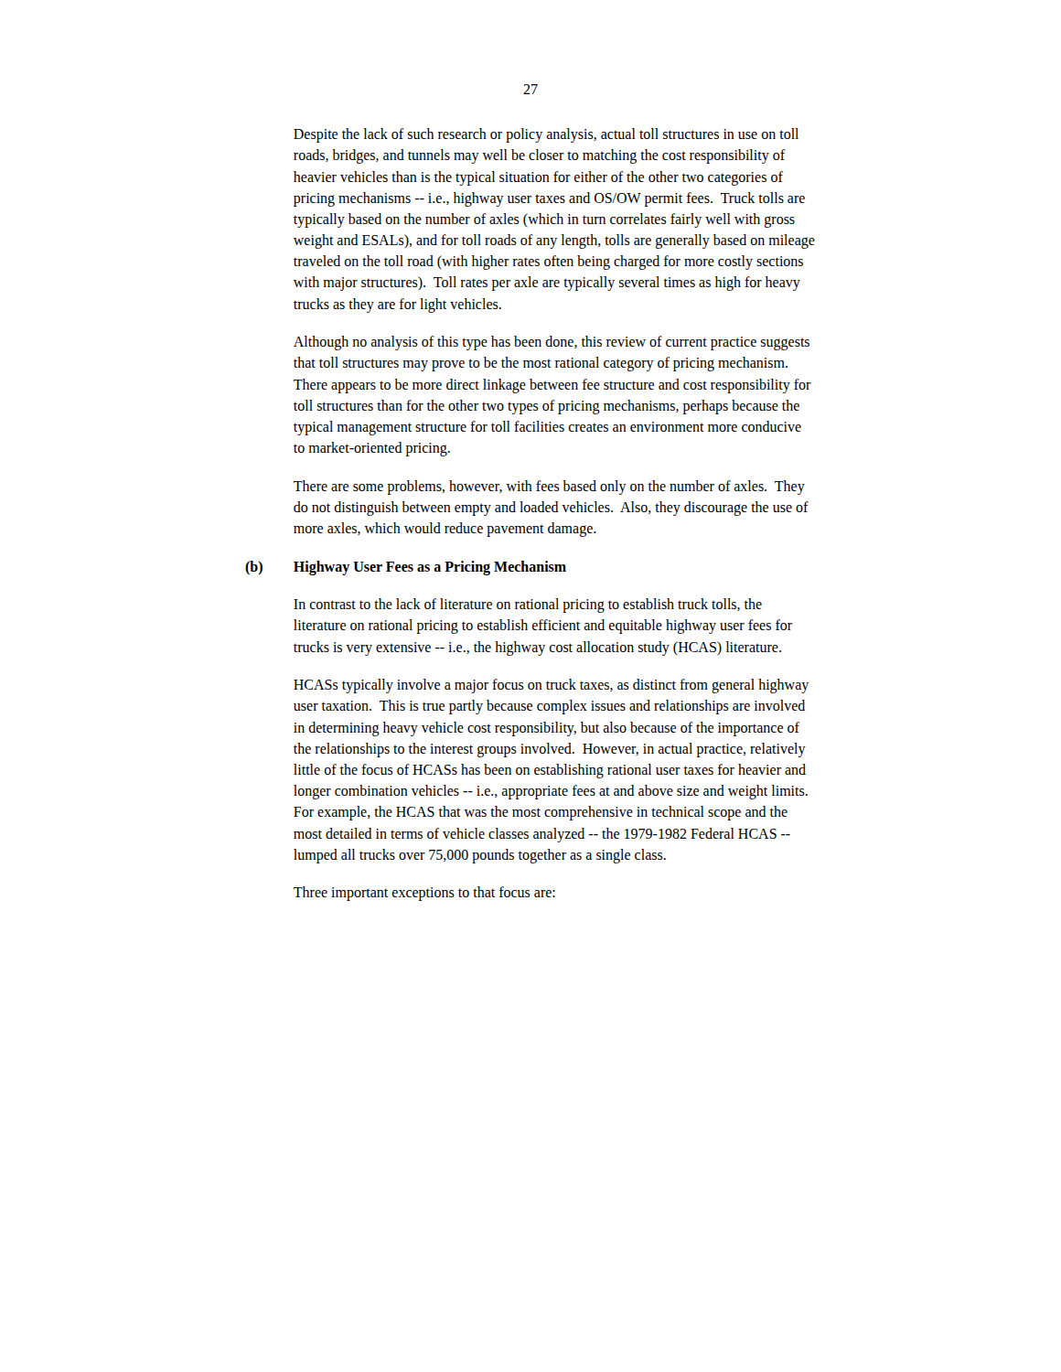27
Despite the lack of such research or policy analysis, actual toll structures in use on toll roads, bridges, and tunnels may well be closer to matching the cost responsibility of heavier vehicles than is the typical situation for either of the other two categories of pricing mechanisms -- i.e., highway user taxes and OS/OW permit fees. Truck tolls are typically based on the number of axles (which in turn correlates fairly well with gross weight and ESALs), and for toll roads of any length, tolls are generally based on mileage traveled on the toll road (with higher rates often being charged for more costly sections with major structures). Toll rates per axle are typically several times as high for heavy trucks as they are for light vehicles.
Although no analysis of this type has been done, this review of current practice suggests that toll structures may prove to be the most rational category of pricing mechanism. There appears to be more direct linkage between fee structure and cost responsibility for toll structures than for the other two types of pricing mechanisms, perhaps because the typical management structure for toll facilities creates an environment more conducive to market-oriented pricing.
There are some problems, however, with fees based only on the number of axles. They do not distinguish between empty and loaded vehicles. Also, they discourage the use of more axles, which would reduce pavement damage.
(b) Highway User Fees as a Pricing Mechanism
In contrast to the lack of literature on rational pricing to establish truck tolls, the literature on rational pricing to establish efficient and equitable highway user fees for trucks is very extensive -- i.e., the highway cost allocation study (HCAS) literature.
HCASs typically involve a major focus on truck taxes, as distinct from general highway user taxation. This is true partly because complex issues and relationships are involved in determining heavy vehicle cost responsibility, but also because of the importance of the relationships to the interest groups involved. However, in actual practice, relatively little of the focus of HCASs has been on establishing rational user taxes for heavier and longer combination vehicles -- i.e., appropriate fees at and above size and weight limits. For example, the HCAS that was the most comprehensive in technical scope and the most detailed in terms of vehicle classes analyzed -- the 1979-1982 Federal HCAS -- lumped all trucks over 75,000 pounds together as a single class.
Three important exceptions to that focus are: